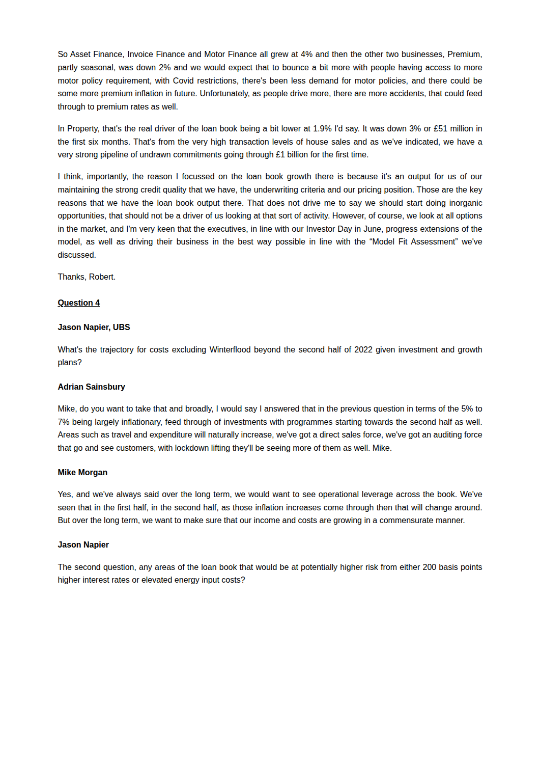So Asset Finance, Invoice Finance and Motor Finance all grew at 4% and then the other two businesses, Premium, partly seasonal, was down 2% and we would expect that to bounce a bit more with people having access to more motor policy requirement, with Covid restrictions, there's been less demand for motor policies, and there could be some more premium inflation in future. Unfortunately, as people drive more, there are more accidents, that could feed through to premium rates as well.
In Property, that's the real driver of the loan book being a bit lower at 1.9% I'd say. It was down 3% or £51 million in the first six months. That's from the very high transaction levels of house sales and as we've indicated, we have a very strong pipeline of undrawn commitments going through £1 billion for the first time.
I think, importantly, the reason I focussed on the loan book growth there is because it's an output for us of our maintaining the strong credit quality that we have, the underwriting criteria and our pricing position. Those are the key reasons that we have the loan book output there. That does not drive me to say we should start doing inorganic opportunities, that should not be a driver of us looking at that sort of activity. However, of course, we look at all options in the market, and I'm very keen that the executives, in line with our Investor Day in June, progress extensions of the model, as well as driving their business in the best way possible in line with the “Model Fit Assessment” we've discussed.
Thanks, Robert.
Question 4
Jason Napier, UBS
What's the trajectory for costs excluding Winterflood beyond the second half of 2022 given investment and growth plans?
Adrian Sainsbury
Mike, do you want to take that and broadly, I would say I answered that in the previous question in terms of the 5% to 7% being largely inflationary, feed through of investments with programmes starting towards the second half as well. Areas such as travel and expenditure will naturally increase, we've got a direct sales force, we've got an auditing force that go and see customers, with lockdown lifting they'll be seeing more of them as well. Mike.
Mike Morgan
Yes, and we've always said over the long term, we would want to see operational leverage across the book. We've seen that in the first half, in the second half, as those inflation increases come through then that will change around. But over the long term, we want to make sure that our income and costs are growing in a commensurate manner.
Jason Napier
The second question, any areas of the loan book that would be at potentially higher risk from either 200 basis points higher interest rates or elevated energy input costs?